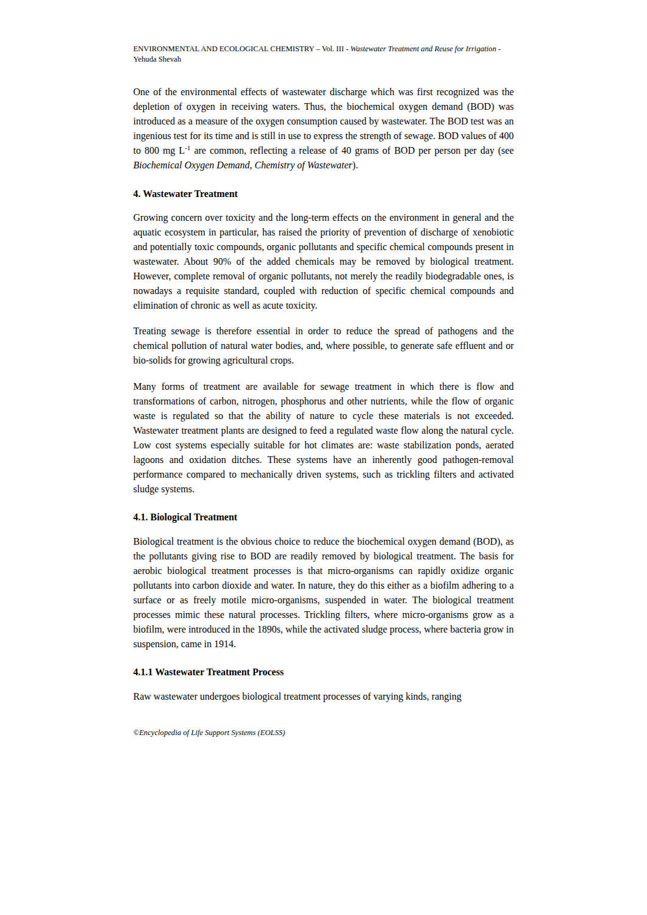ENVIRONMENTAL AND ECOLOGICAL CHEMISTRY – Vol. III - Wastewater Treatment and Reuse for Irrigation - Yehuda Shevah
One of the environmental effects of wastewater discharge which was first recognized was the depletion of oxygen in receiving waters. Thus, the biochemical oxygen demand (BOD) was introduced as a measure of the oxygen consumption caused by wastewater. The BOD test was an ingenious test for its time and is still in use to express the strength of sewage. BOD values of 400 to 800 mg L-1 are common, reflecting a release of 40 grams of BOD per person per day (see Biochemical Oxygen Demand, Chemistry of Wastewater).
4. Wastewater Treatment
Growing concern over toxicity and the long-term effects on the environment in general and the aquatic ecosystem in particular, has raised the priority of prevention of discharge of xenobiotic and potentially toxic compounds, organic pollutants and specific chemical compounds present in wastewater. About 90% of the added chemicals may be removed by biological treatment. However, complete removal of organic pollutants, not merely the readily biodegradable ones, is nowadays a requisite standard, coupled with reduction of specific chemical compounds and elimination of chronic as well as acute toxicity.
Treating sewage is therefore essential in order to reduce the spread of pathogens and the chemical pollution of natural water bodies, and, where possible, to generate safe effluent and or bio-solids for growing agricultural crops.
Many forms of treatment are available for sewage treatment in which there is flow and transformations of carbon, nitrogen, phosphorus and other nutrients, while the flow of organic waste is regulated so that the ability of nature to cycle these materials is not exceeded. Wastewater treatment plants are designed to feed a regulated waste flow along the natural cycle. Low cost systems especially suitable for hot climates are: waste stabilization ponds, aerated lagoons and oxidation ditches. These systems have an inherently good pathogen-removal performance compared to mechanically driven systems, such as trickling filters and activated sludge systems.
4.1. Biological Treatment
Biological treatment is the obvious choice to reduce the biochemical oxygen demand (BOD), as the pollutants giving rise to BOD are readily removed by biological treatment. The basis for aerobic biological treatment processes is that micro-organisms can rapidly oxidize organic pollutants into carbon dioxide and water. In nature, they do this either as a biofilm adhering to a surface or as freely motile micro-organisms, suspended in water. The biological treatment processes mimic these natural processes. Trickling filters, where micro-organisms grow as a biofilm, were introduced in the 1890s, while the activated sludge process, where bacteria grow in suspension, came in 1914.
4.1.1 Wastewater Treatment Process
Raw wastewater undergoes biological treatment processes of varying kinds, ranging
©Encyclopedia of Life Support Systems (EOLSS)